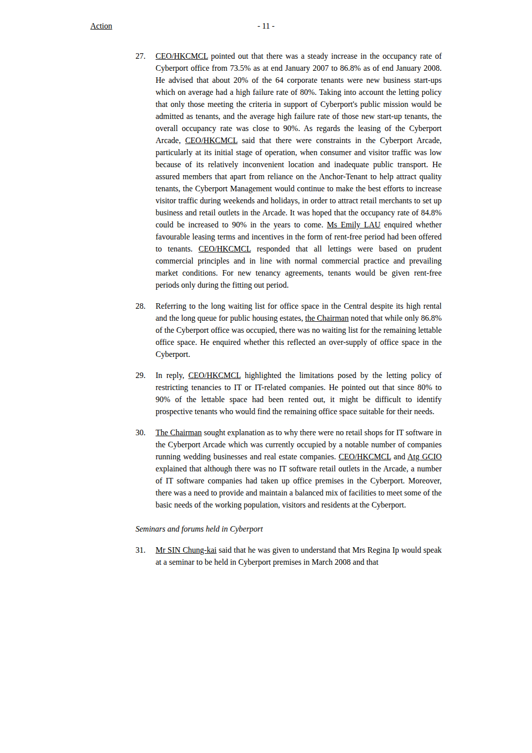Action
- 11 -
27.
CEO/HKCMCL pointed out that there was a steady increase in the occupancy rate of Cyberport office from 73.5% as at end January 2007 to 86.8% as of end January 2008. He advised that about 20% of the 64 corporate tenants were new business start-ups which on average had a high failure rate of 80%. Taking into account the letting policy that only those meeting the criteria in support of Cyberport's public mission would be admitted as tenants, and the average high failure rate of those new start-up tenants, the overall occupancy rate was close to 90%. As regards the leasing of the Cyberport Arcade, CEO/HKCMCL said that there were constraints in the Cyberport Arcade, particularly at its initial stage of operation, when consumer and visitor traffic was low because of its relatively inconvenient location and inadequate public transport. He assured members that apart from reliance on the Anchor-Tenant to help attract quality tenants, the Cyberport Management would continue to make the best efforts to increase visitor traffic during weekends and holidays, in order to attract retail merchants to set up business and retail outlets in the Arcade. It was hoped that the occupancy rate of 84.8% could be increased to 90% in the years to come. Ms Emily LAU enquired whether favourable leasing terms and incentives in the form of rent-free period had been offered to tenants. CEO/HKCMCL responded that all lettings were based on prudent commercial principles and in line with normal commercial practice and prevailing market conditions. For new tenancy agreements, tenants would be given rent-free periods only during the fitting out period.
28.
Referring to the long waiting list for office space in the Central despite its high rental and the long queue for public housing estates, the Chairman noted that while only 86.8% of the Cyberport office was occupied, there was no waiting list for the remaining lettable office space. He enquired whether this reflected an over-supply of office space in the Cyberport.
29.
In reply, CEO/HKCMCL highlighted the limitations posed by the letting policy of restricting tenancies to IT or IT-related companies. He pointed out that since 80% to 90% of the lettable space had been rented out, it might be difficult to identify prospective tenants who would find the remaining office space suitable for their needs.
30.
The Chairman sought explanation as to why there were no retail shops for IT software in the Cyberport Arcade which was currently occupied by a notable number of companies running wedding businesses and real estate companies. CEO/HKCMCL and Atg GCIO explained that although there was no IT software retail outlets in the Arcade, a number of IT software companies had taken up office premises in the Cyberport. Moreover, there was a need to provide and maintain a balanced mix of facilities to meet some of the basic needs of the working population, visitors and residents at the Cyberport.
Seminars and forums held in Cyberport
31.
Mr SIN Chung-kai said that he was given to understand that Mrs Regina Ip would speak at a seminar to be held in Cyberport premises in March 2008 and that